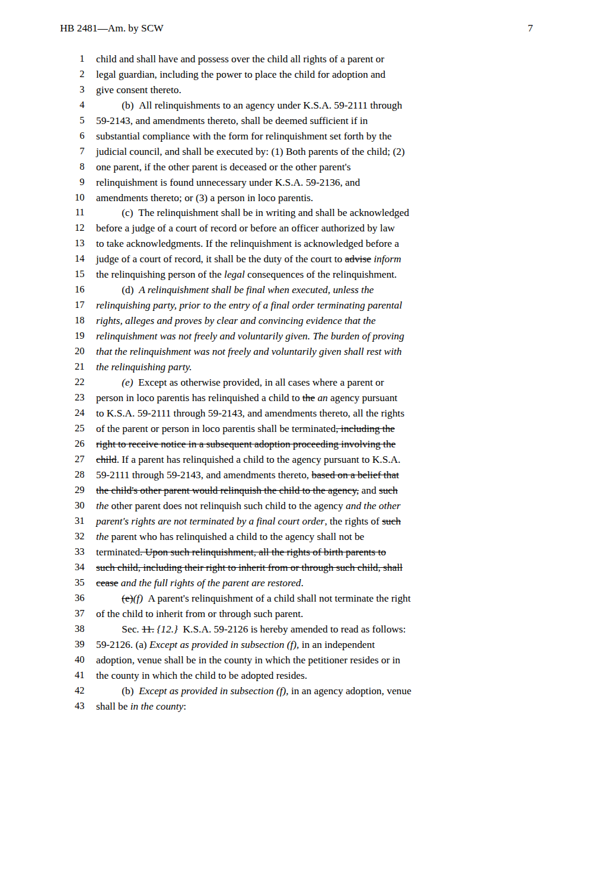HB 2481—Am. by SCW 7
child and shall have and possess over the child all rights of a parent or
legal guardian, including the power to place the child for adoption and
give consent thereto.
(b) All relinquishments to an agency under K.S.A. 59-2111 through
59-2143, and amendments thereto, shall be deemed sufficient if in
substantial compliance with the form for relinquishment set forth by the
judicial council, and shall be executed by: (1) Both parents of the child; (2)
one parent, if the other parent is deceased or the other parent's
relinquishment is found unnecessary under K.S.A. 59-2136, and
amendments thereto; or (3) a person in loco parentis.
(c) The relinquishment shall be in writing and shall be acknowledged
before a judge of a court of record or before an officer authorized by law
to take acknowledgments. If the relinquishment is acknowledged before a
judge of a court of record, it shall be the duty of the court to advise inform
the relinquishing person of the legal consequences of the relinquishment.
(d) A relinquishment shall be final when executed, unless the
relinquishing party, prior to the entry of a final order terminating parental
rights, alleges and proves by clear and convincing evidence that the
relinquishment was not freely and voluntarily given. The burden of proving
that the relinquishment was not freely and voluntarily given shall rest with
the relinquishing party.
(e) Except as otherwise provided, in all cases where a parent or
person in loco parentis has relinquished a child to the an agency pursuant
to K.S.A. 59-2111 through 59-2143, and amendments thereto, all the rights
of the parent or person in loco parentis shall be terminated, including the
right to receive notice in a subsequent adoption proceeding involving the
child. If a parent has relinquished a child to the agency pursuant to K.S.A.
59-2111 through 59-2143, and amendments thereto, based on a belief that
the child's other parent would relinquish the child to the agency, and such
the other parent does not relinquish such child to the agency and the other
parent's rights are not terminated by a final court order, the rights of such
the parent who has relinquished a child to the agency shall not be
terminated. Upon such relinquishment, all the rights of birth parents to
such child, including their right to inherit from or through such child, shall
cease and the full rights of the parent are restored.
(e)(f) A parent's relinquishment of a child shall not terminate the right
of the child to inherit from or through such parent.
Sec. 11. {12.} K.S.A. 59-2126 is hereby amended to read as follows:
59-2126. (a) Except as provided in subsection (f), in an independent
adoption, venue shall be in the county in which the petitioner resides or in
the county in which the child to be adopted resides.
(b) Except as provided in subsection (f), in an agency adoption, venue
shall be in the county: